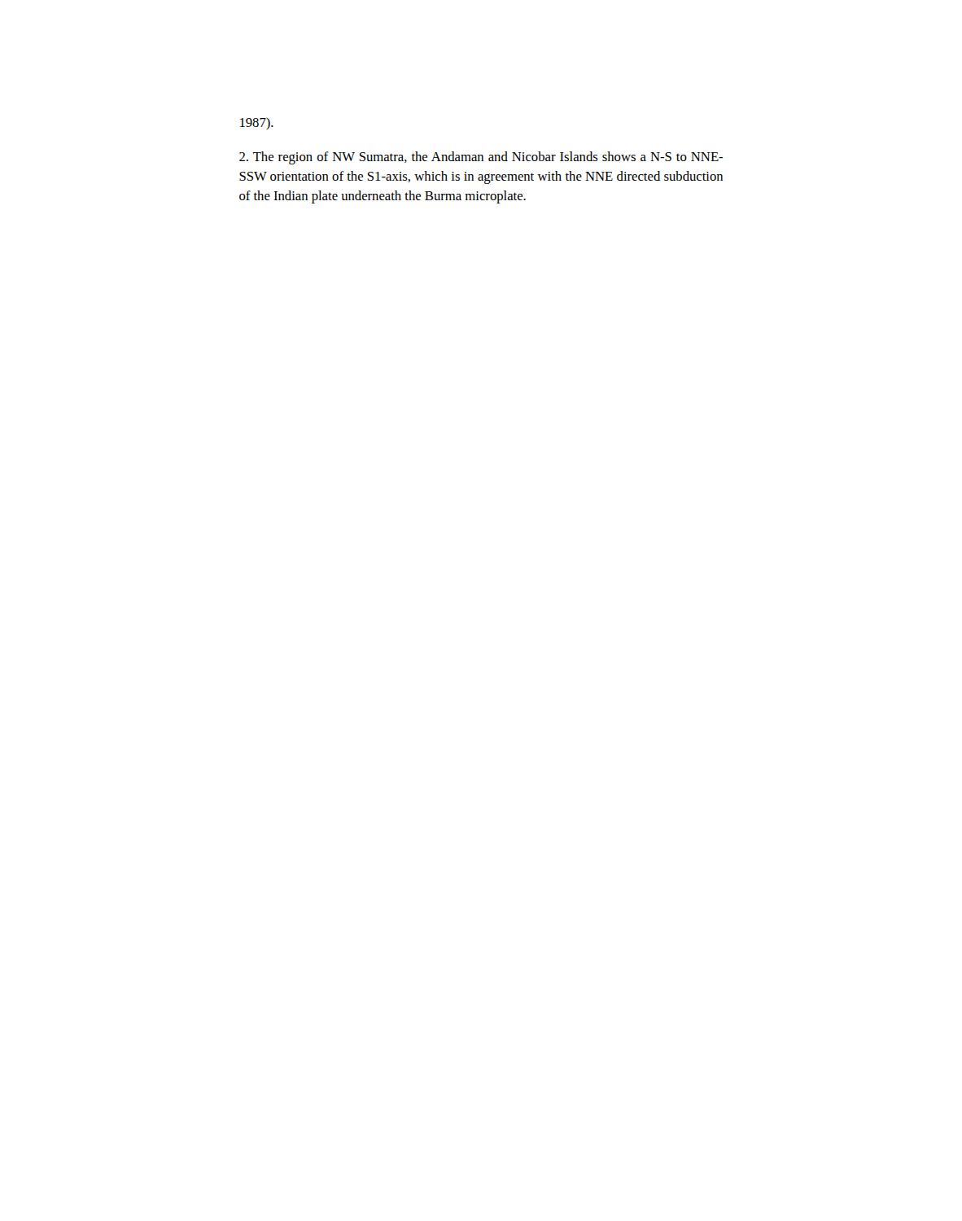1987).
2. The region of NW Sumatra, the Andaman and Nicobar Islands shows a N-S to NNE-SSW orientation of the S1-axis, which is in agreement with the NNE directed subduction of the Indian plate underneath the Burma microplate.